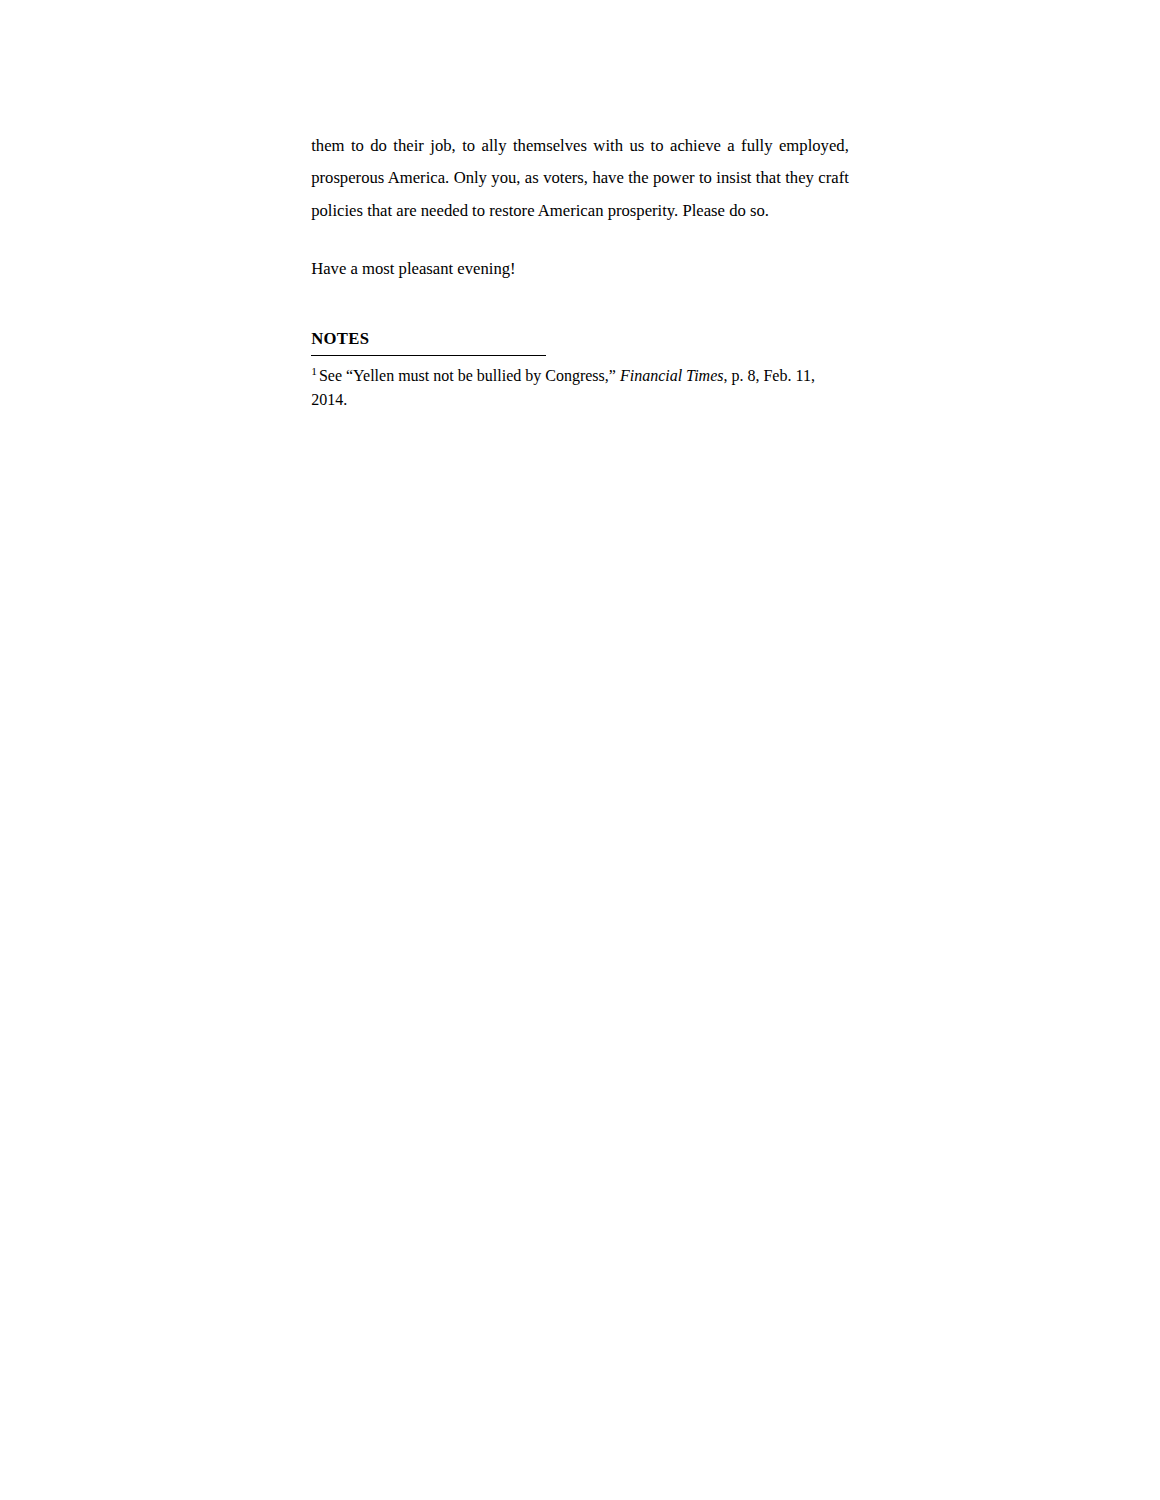them to do their job, to ally themselves with us to achieve a fully employed, prosperous America. Only you, as voters, have the power to insist that they craft policies that are needed to restore American prosperity. Please do so.
Have a most pleasant evening!
NOTES
1See “Yellen must not be bullied by Congress,” Financial Times, p. 8, Feb. 11, 2014.